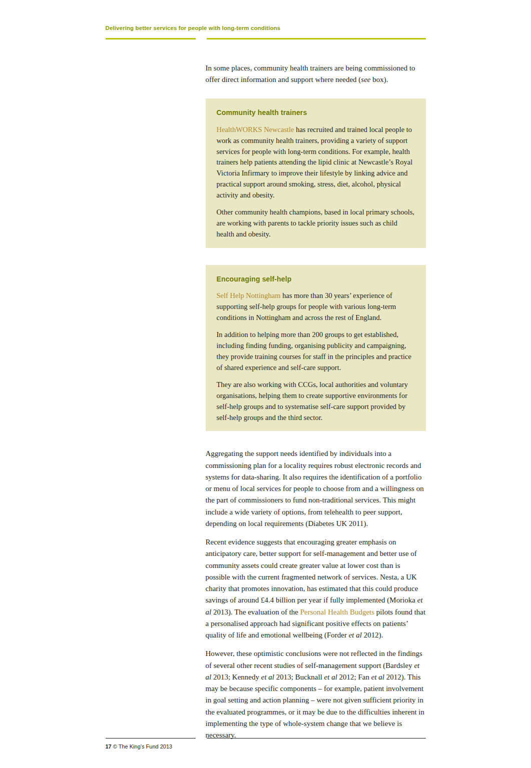Delivering better services for people with long-term conditions
In some places, community health trainers are being commissioned to offer direct information and support where needed (see box).
Community health trainers
HealthWORKS Newcastle has recruited and trained local people to work as community health trainers, providing a variety of support services for people with long-term conditions. For example, health trainers help patients attending the lipid clinic at Newcastle’s Royal Victoria Infirmary to improve their lifestyle by linking advice and practical support around smoking, stress, diet, alcohol, physical activity and obesity.
Other community health champions, based in local primary schools, are working with parents to tackle priority issues such as child health and obesity.
Encouraging self-help
Self Help Nottingham has more than 30 years’ experience of supporting self-help groups for people with various long-term conditions in Nottingham and across the rest of England.
In addition to helping more than 200 groups to get established, including finding funding, organising publicity and campaigning, they provide training courses for staff in the principles and practice of shared experience and self-care support.
They are also working with CCGs, local authorities and voluntary organisations, helping them to create supportive environments for self-help groups and to systematise self-care support provided by self-help groups and the third sector.
Aggregating the support needs identified by individuals into a commissioning plan for a locality requires robust electronic records and systems for data-sharing. It also requires the identification of a portfolio or menu of local services for people to choose from and a willingness on the part of commissioners to fund non-traditional services. This might include a wide variety of options, from telehealth to peer support, depending on local requirements (Diabetes UK 2011).
Recent evidence suggests that encouraging greater emphasis on anticipatory care, better support for self-management and better use of community assets could create greater value at lower cost than is possible with the current fragmented network of services. Nesta, a UK charity that promotes innovation, has estimated that this could produce savings of around £4.4 billion per year if fully implemented (Morioka et al 2013). The evaluation of the Personal Health Budgets pilots found that a personalised approach had significant positive effects on patients’ quality of life and emotional wellbeing (Forder et al 2012).
However, these optimistic conclusions were not reflected in the findings of several other recent studies of self-management support (Bardsley et al 2013; Kennedy et al 2013; Bucknall et al 2012; Fan et al 2012). This may be because specific components – for example, patient involvement in goal setting and action planning – were not given sufficient priority in the evaluated programmes, or it may be due to the difficulties inherent in implementing the type of whole-system change that we believe is necessary.
17 © The King’s Fund 2013